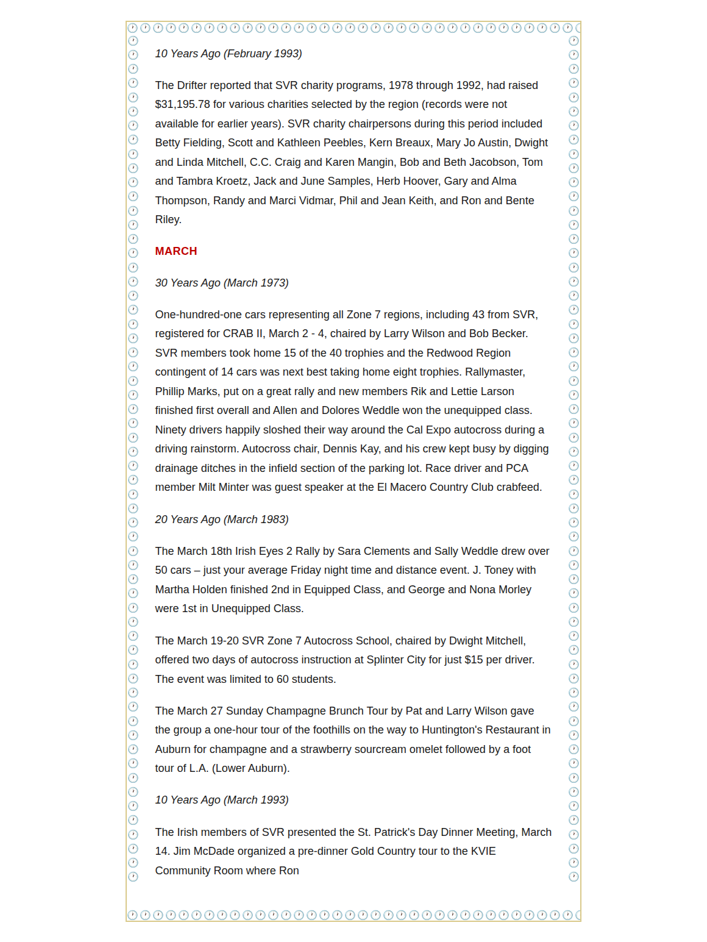🕐🕐🕐🕐🕐🕐🕐🕐🕐🕐🕐🕐🕐🕐🕐🕐🕐🕐🕐🕐🕐🕐🕐🕐🕐🕐🕐🕐🕐🕐🕐🕐🕐🕐🕐🕐🕐🕐🕐🕐🕐🕐🕐🕐🕐🕐
🕐
🕐
🕐
🕐
🕐
🕐
🕐
🕐
🕐
🕐
🕐
🕐
🕐
🕐
🕐
🕐
🕐
🕐
🕐
🕐
🕐
🕐
🕐
🕐
🕐
🕐
🕐
🕐
🕐
🕐
🕐
🕐
🕐
🕐
🕐
🕐
🕐
🕐
🕐
🕐
🕐
🕐
🕐
🕐
🕐
🕐
🕐
🕐
🕐
🕐
🕐
🕐
🕐
🕐
🕐
🕐
🕐
🕐
🕐
🕐
10 Years Ago (February 1993)
The Drifter reported that SVR charity programs, 1978 through 1992, had raised $31,195.78 for various charities selected by the region (records were not available for earlier years). SVR charity chairpersons during this period included Betty Fielding, Scott and Kathleen Peebles, Kern Breaux, Mary Jo Austin, Dwight and Linda Mitchell, C.C. Craig and Karen Mangin, Bob and Beth Jacobson, Tom and Tambra Kroetz, Jack and June Samples, Herb Hoover, Gary and Alma Thompson, Randy and Marci Vidmar, Phil and Jean Keith, and Ron and Bente Riley.
MARCH
30 Years Ago (March 1973)
One-hundred-one cars representing all Zone 7 regions, including 43 from SVR, registered for CRAB II, March 2 - 4, chaired by Larry Wilson and Bob Becker. SVR members took home 15 of the 40 trophies and the Redwood Region contingent of 14 cars was next best taking home eight trophies. Rallymaster, Phillip Marks, put on a great rally and new members Rik and Lettie Larson finished first overall and Allen and Dolores Weddle won the unequipped class. Ninety drivers happily sloshed their way around the Cal Expo autocross during a driving rainstorm. Autocross chair, Dennis Kay, and his crew kept busy by digging drainage ditches in the infield section of the parking lot. Race driver and PCA member Milt Minter was guest speaker at the El Macero Country Club crabfeed.
20 Years Ago (March 1983)
The March 18th Irish Eyes 2 Rally by Sara Clements and Sally Weddle drew over 50 cars – just your average Friday night time and distance event. J. Toney with Martha Holden finished 2nd in Equipped Class, and George and Nona Morley were 1st in Unequipped Class.
The March 19-20 SVR Zone 7 Autocross School, chaired by Dwight Mitchell, offered two days of autocross instruction at Splinter City for just $15 per driver. The event was limited to 60 students.
The March 27 Sunday Champagne Brunch Tour by Pat and Larry Wilson gave the group a one-hour tour of the foothills on the way to Huntington's Restaurant in Auburn for champagne and a strawberry sourcream omelet followed by a foot tour of L.A. (Lower Auburn).
10 Years Ago (March 1993)
The Irish members of SVR presented the St. Patrick's Day Dinner Meeting, March 14. Jim McDade organized a pre-dinner Gold Country tour to the KVIE Community Room where Ron
🕐
🕐
🕐
🕐
🕐
🕐
🕐
🕐
🕐
🕐
🕐
🕐
🕐
🕐
🕐
🕐
🕐
🕐
🕐
🕐
🕐
🕐
🕐
🕐
🕐
🕐
🕐
🕐
🕐
🕐
🕐
🕐
🕐
🕐
🕐
🕐
🕐
🕐
🕐
🕐
🕐
🕐
🕐
🕐
🕐
🕐
🕐
🕐
🕐
🕐
🕐
🕐
🕐
🕐
🕐
🕐
🕐
🕐
🕐
🕐
🕐🕐🕐🕐🕐🕐🕐🕐🕐🕐🕐🕐🕐🕐🕐🕐🕐🕐🕐🕐🕐🕐🕐🕐🕐🕐🕐🕐🕐🕐🕐🕐🕐🕐🕐🕐🕐🕐🕐🕐🕐🕐🕐🕐🕐🕐